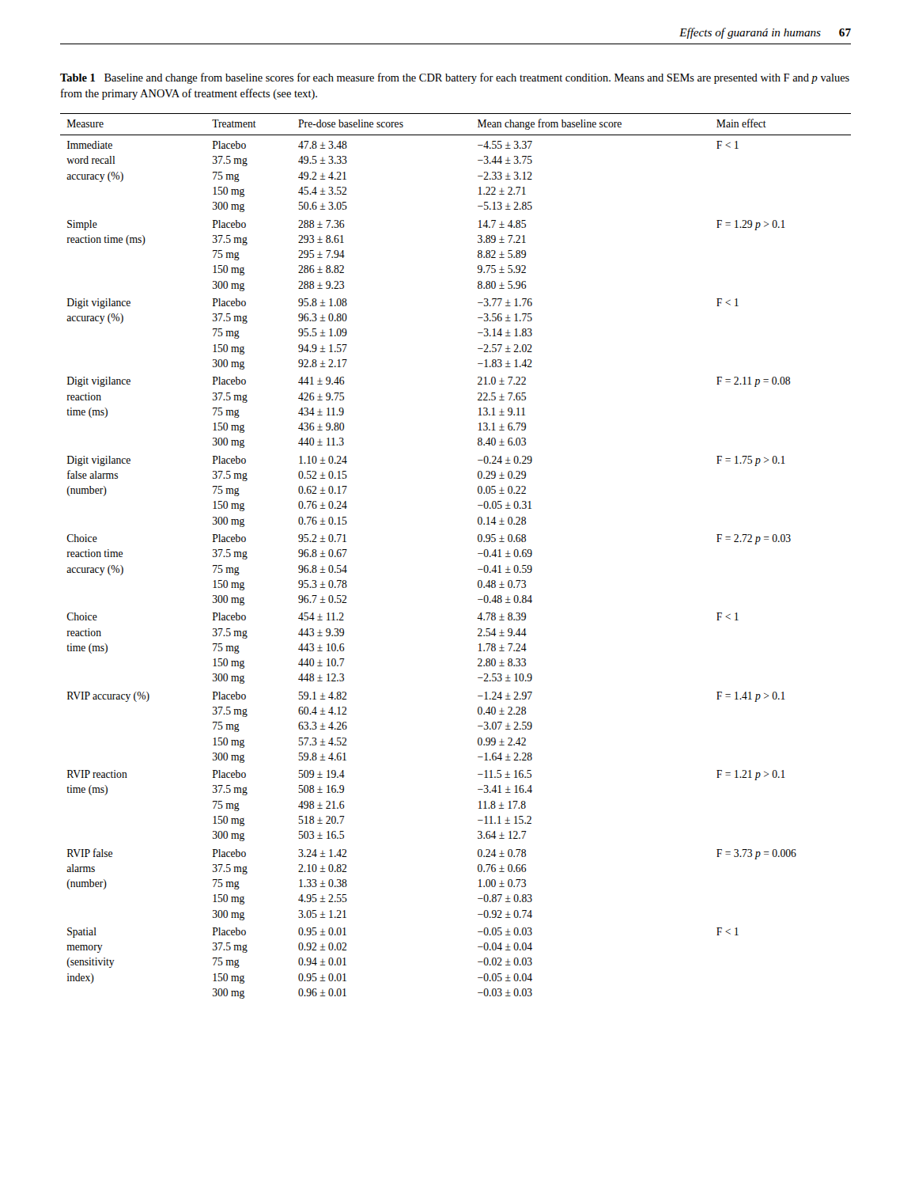Effects of guaraná in humans 67
Table 1 Baseline and change from baseline scores for each measure from the CDR battery for each treatment condition. Means and SEMs are presented with F and p values from the primary ANOVA of treatment effects (see text).
| Measure | Treatment | Pre-dose baseline scores | Mean change from baseline score | Main effect |
| --- | --- | --- | --- | --- |
| Immediate | Placebo | 47.8 ± 3.48 | −4.55 ± 3.37 | F < 1 |
| word recall | 37.5 mg | 49.5 ± 3.33 | −3.44 ± 3.75 | |
| accuracy (%) | 75 mg | 49.2 ± 4.21 | −2.33 ± 3.12 | |
| | 150 mg | 45.4 ± 3.52 | 1.22 ± 2.71 | |
| | 300 mg | 50.6 ± 3.05 | −5.13 ± 2.85 | |
| Simple | Placebo | 288 ± 7.36 | 14.7 ± 4.85 | F = 1.29 p > 0.1 |
| reaction time (ms) | 37.5 mg | 293 ± 8.61 | 3.89 ± 7.21 | |
| | 75 mg | 295 ± 7.94 | 8.82 ± 5.89 | |
| | 150 mg | 286 ± 8.82 | 9.75 ± 5.92 | |
| | 300 mg | 288 ± 9.23 | 8.80 ± 5.96 | |
| Digit vigilance | Placebo | 95.8 ± 1.08 | −3.77 ± 1.76 | F < 1 |
| accuracy (%) | 37.5 mg | 96.3 ± 0.80 | −3.56 ± 1.75 | |
| | 75 mg | 95.5 ± 1.09 | −3.14 ± 1.83 | |
| | 150 mg | 94.9 ± 1.57 | −2.57 ± 2.02 | |
| | 300 mg | 92.8 ± 2.17 | −1.83 ± 1.42 | |
| Digit vigilance | Placebo | 441 ± 9.46 | 21.0 ± 7.22 | F = 2.11 p = 0.08 |
| reaction | 37.5 mg | 426 ± 9.75 | 22.5 ± 7.65 | |
| time (ms) | 75 mg | 434 ± 11.9 | 13.1 ± 9.11 | |
| | 150 mg | 436 ± 9.80 | 13.1 ± 6.79 | |
| | 300 mg | 440 ± 11.3 | 8.40 ± 6.03 | |
| Digit vigilance | Placebo | 1.10 ± 0.24 | −0.24 ± 0.29 | F = 1.75 p > 0.1 |
| false alarms | 37.5 mg | 0.52 ± 0.15 | 0.29 ± 0.29 | |
| (number) | 75 mg | 0.62 ± 0.17 | 0.05 ± 0.22 | |
| | 150 mg | 0.76 ± 0.24 | −0.05 ± 0.31 | |
| | 300 mg | 0.76 ± 0.15 | 0.14 ± 0.28 | |
| Choice | Placebo | 95.2 ± 0.71 | 0.95 ± 0.68 | F = 2.72 p = 0.03 |
| reaction time | 37.5 mg | 96.8 ± 0.67 | −0.41 ± 0.69 | |
| accuracy (%) | 75 mg | 96.8 ± 0.54 | −0.41 ± 0.59 | |
| | 150 mg | 95.3 ± 0.78 | 0.48 ± 0.73 | |
| | 300 mg | 96.7 ± 0.52 | −0.48 ± 0.84 | |
| Choice | Placebo | 454 ± 11.2 | 4.78 ± 8.39 | F < 1 |
| reaction | 37.5 mg | 443 ± 9.39 | 2.54 ± 9.44 | |
| time (ms) | 75 mg | 443 ± 10.6 | 1.78 ± 7.24 | |
| | 150 mg | 440 ± 10.7 | 2.80 ± 8.33 | |
| | 300 mg | 448 ± 12.3 | −2.53 ± 10.9 | |
| RVIP accuracy (%) | Placebo | 59.1 ± 4.82 | −1.24 ± 2.97 | F = 1.41 p > 0.1 |
| | 37.5 mg | 60.4 ± 4.12 | 0.40 ± 2.28 | |
| | 75 mg | 63.3 ± 4.26 | −3.07 ± 2.59 | |
| | 150 mg | 57.3 ± 4.52 | 0.99 ± 2.42 | |
| | 300 mg | 59.8 ± 4.61 | −1.64 ± 2.28 | |
| RVIP reaction | Placebo | 509 ± 19.4 | −11.5 ± 16.5 | F = 1.21 p > 0.1 |
| time (ms) | 37.5 mg | 508 ± 16.9 | −3.41 ± 16.4 | |
| | 75 mg | 498 ± 21.6 | 11.8 ± 17.8 | |
| | 150 mg | 518 ± 20.7 | −11.1 ± 15.2 | |
| | 300 mg | 503 ± 16.5 | 3.64 ± 12.7 | |
| RVIP false | Placebo | 3.24 ± 1.42 | 0.24 ± 0.78 | F = 3.73 p = 0.006 |
| alarms | 37.5 mg | 2.10 ± 0.82 | 0.76 ± 0.66 | |
| (number) | 75 mg | 1.33 ± 0.38 | 1.00 ± 0.73 | |
| | 150 mg | 4.95 ± 2.55 | −0.87 ± 0.83 | |
| | 300 mg | 3.05 ± 1.21 | −0.92 ± 0.74 | |
| Spatial | Placebo | 0.95 ± 0.01 | −0.05 ± 0.03 | F < 1 |
| memory | 37.5 mg | 0.92 ± 0.02 | −0.04 ± 0.04 | |
| (sensitivity | 75 mg | 0.94 ± 0.01 | −0.02 ± 0.03 | |
| index) | 150 mg | 0.95 ± 0.01 | −0.05 ± 0.04 | |
| | 300 mg | 0.96 ± 0.01 | −0.03 ± 0.03 | |